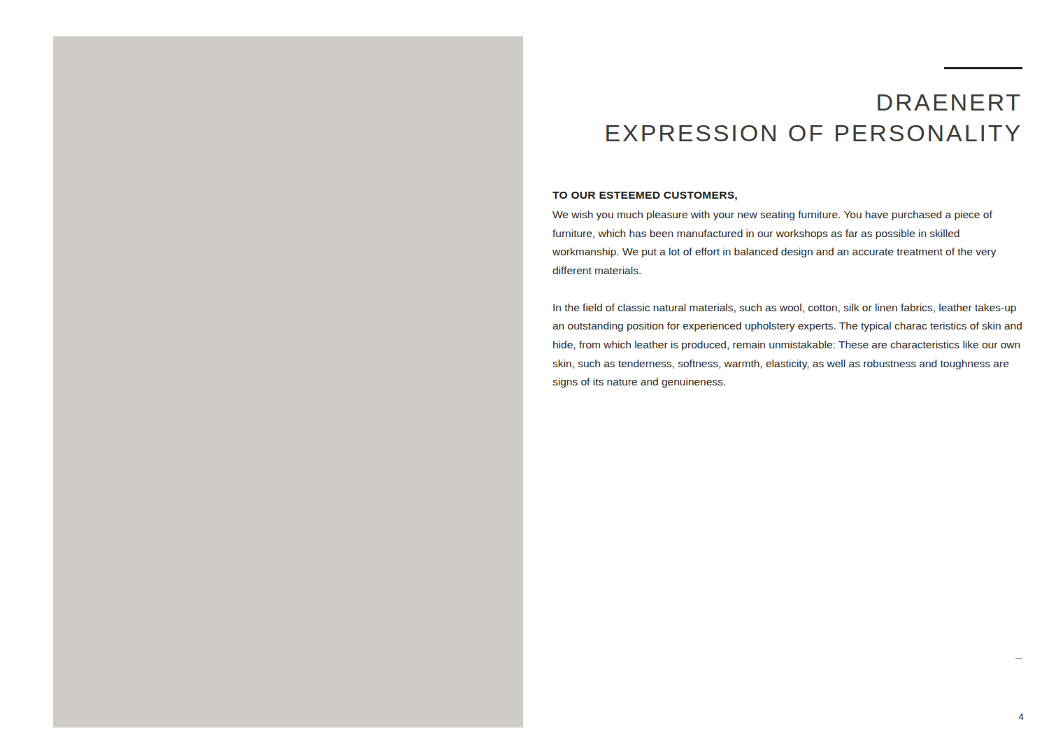Draenert Expression of Personality
To our esteemed customers,
We wish you much pleasure with your new seating furniture. You have purchased a piece of furniture, which has been manufactured in our workshops as far as possible in skilled workmanship. We put a lot of effort in balanced design and an accurate treatment of the very different materials.
In the field of classic natural materials, such as wool, cotton, silk or linen fabrics, leather takes-up an outstanding position for experienced upholstery experts. The typical charac teristics of skin and hide, from which leather is produced, remain unmistakable: These are characteristics like our own skin, such as tenderness, softness, warmth, elasticity, as well as robustness and toughness are signs of its nature and genuineness.
4